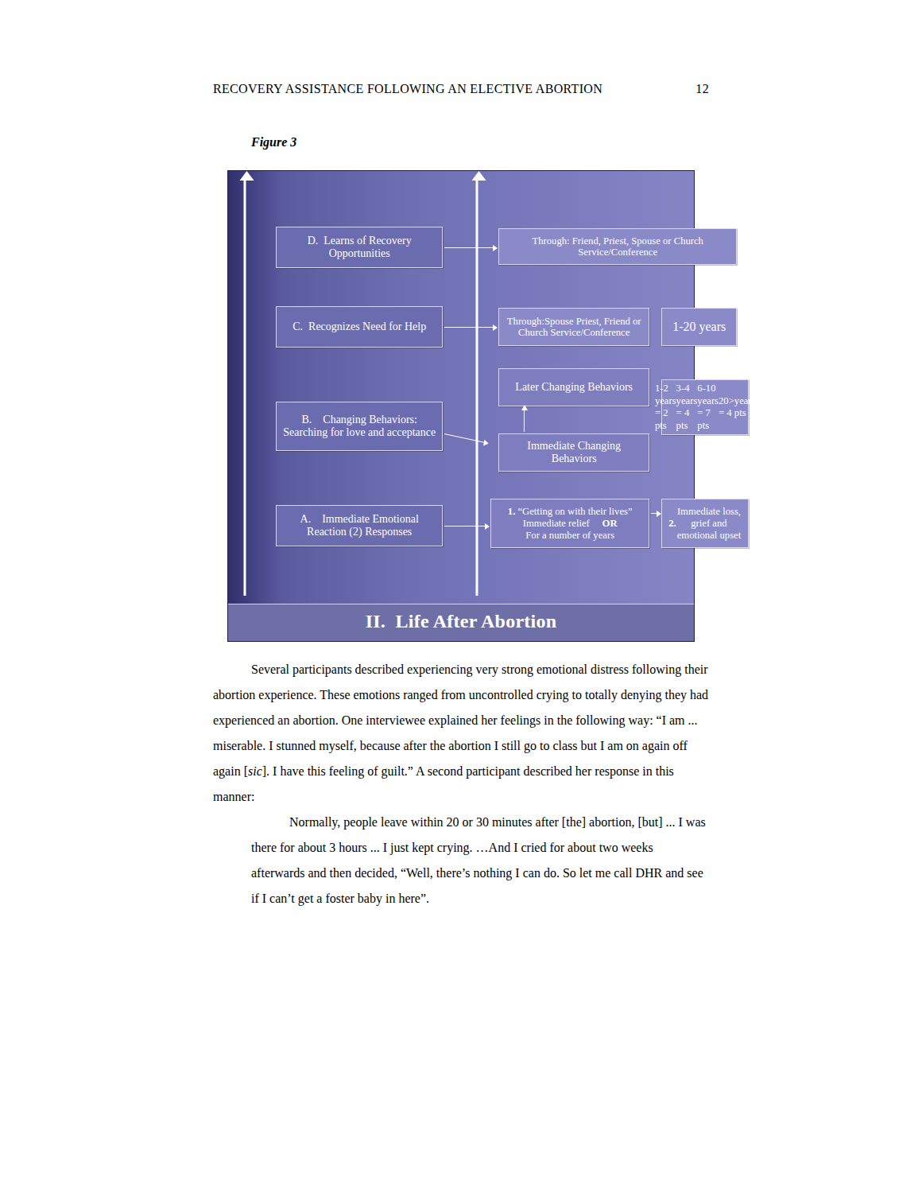Recovery Assistance Following an Elective Abortion 12
Figure 3
D. Learns of Recovery Opportunities
Through: Friend, Priest, Spouse or Church Service/Conference
C. Recognizes Need for Help
Through:Spouse Priest, Friend or Church Service/Conference
1-20 years
B. Changing Behaviors: Searching for love and acceptance
Later Changing Behaviors
1-2 years = 2 pts 3-4 years = 4 pts 6-10 years = 7 pts 20>years = 4 pts
Immediate Changing Behaviors
A. Immediate Emotional Reaction (2) Responses
1. “Getting on with their lives” Immediate relief OR For a number of years
2. Immediate loss, grief and emotional upset
II. Life After Abortion
Several participants described experiencing very strong emotional distress following their abortion experience. These emotions ranged from uncontrolled crying to totally denying they had experienced an abortion. One interviewee explained her feelings in the following way: “I am ... miserable. I stunned myself, because after the abortion I still go to class but I am on again off again [sic]. I have this feeling of guilt.” A second participant described her response in this manner:
Normally, people leave within 20 or 30 minutes after [the] abortion, [but] ... I was there for about 3 hours ... I just kept crying. …And I cried for about two weeks afterwards and then decided, “Well, there’s nothing I can do. So let me call DHR and see if I can’t get a foster baby in here”.